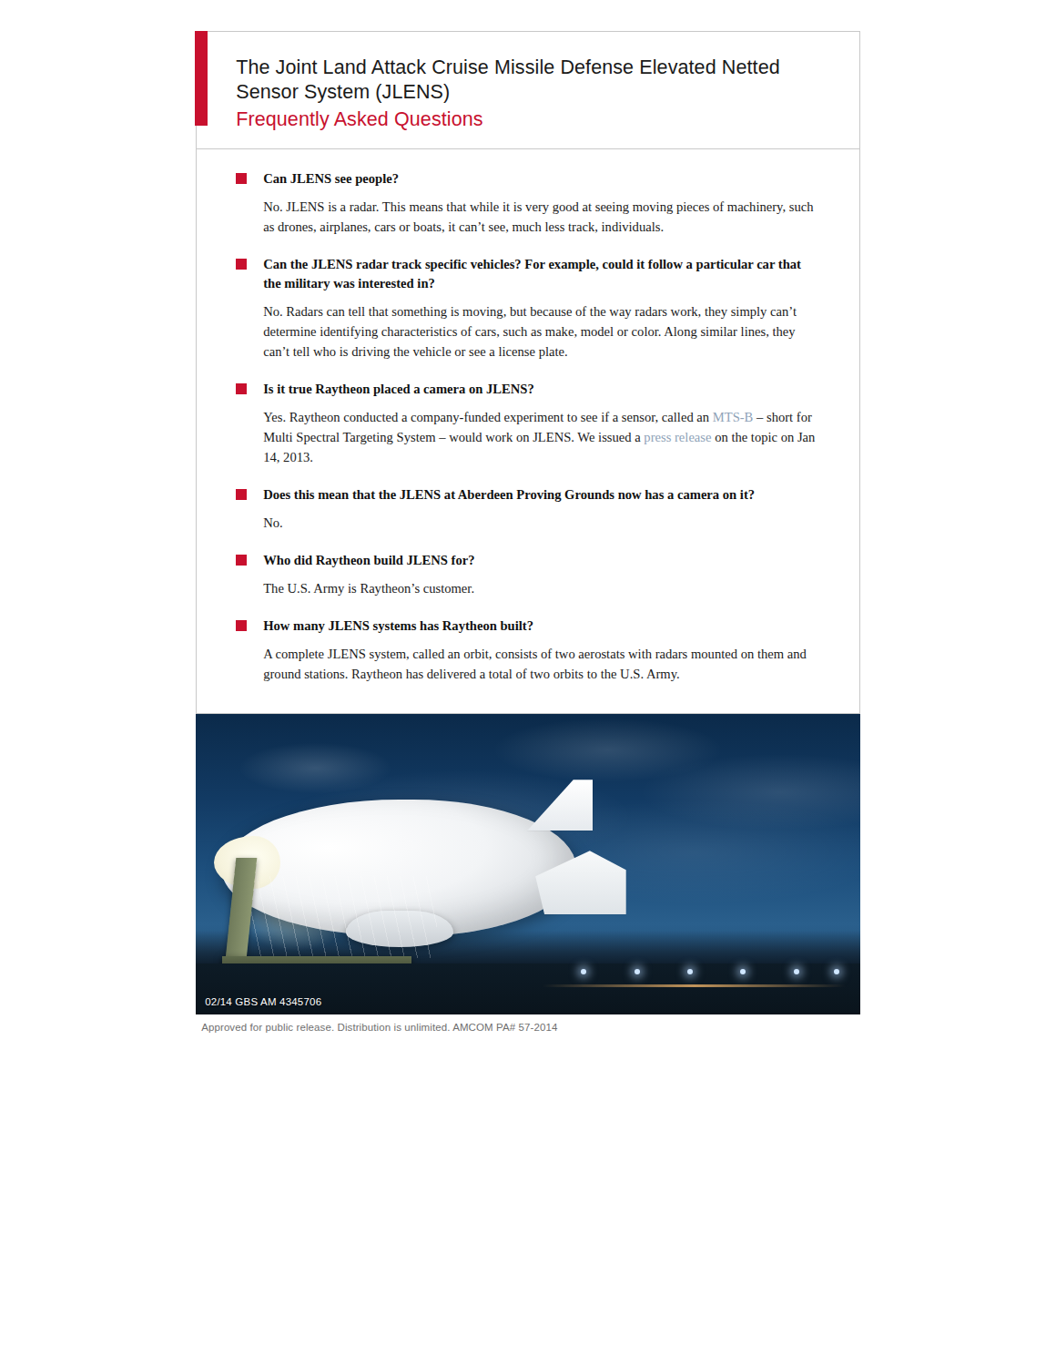The Joint Land Attack Cruise Missile Defense Elevated Netted Sensor System (JLENS)
Frequently Asked Questions
Can JLENS see people?
No. JLENS is a radar. This means that while it is very good at seeing moving pieces of machinery, such as drones, airplanes, cars or boats, it can’t see, much less track, individuals.
Can the JLENS radar track specific vehicles? For example, could it follow a particular car that the military was interested in?
No. Radars can tell that something is moving, but because of the way radars work, they simply can’t determine identifying characteristics of cars, such as make, model or color. Along similar lines, they can’t tell who is driving the vehicle or see a license plate.
Is it true Raytheon placed a camera on JLENS?
Yes. Raytheon conducted a company-funded experiment to see if a sensor, called an MTS-B – short for Multi Spectral Targeting System – would work on JLENS. We issued a press release on the topic on Jan 14, 2013.
Does this mean that the JLENS at Aberdeen Proving Grounds now has a camera on it?
No.
Who did Raytheon build JLENS for?
The U.S. Army is Raytheon’s customer.
How many JLENS systems has Raytheon built?
A complete JLENS system, called an orbit, consists of two aerostats with radars mounted on them and ground stations. Raytheon has delivered a total of two orbits to the U.S. Army.
02/14 GBS AM 4345706
Approved for public release. Distribution is unlimited. AMCOM PA# 57-2014